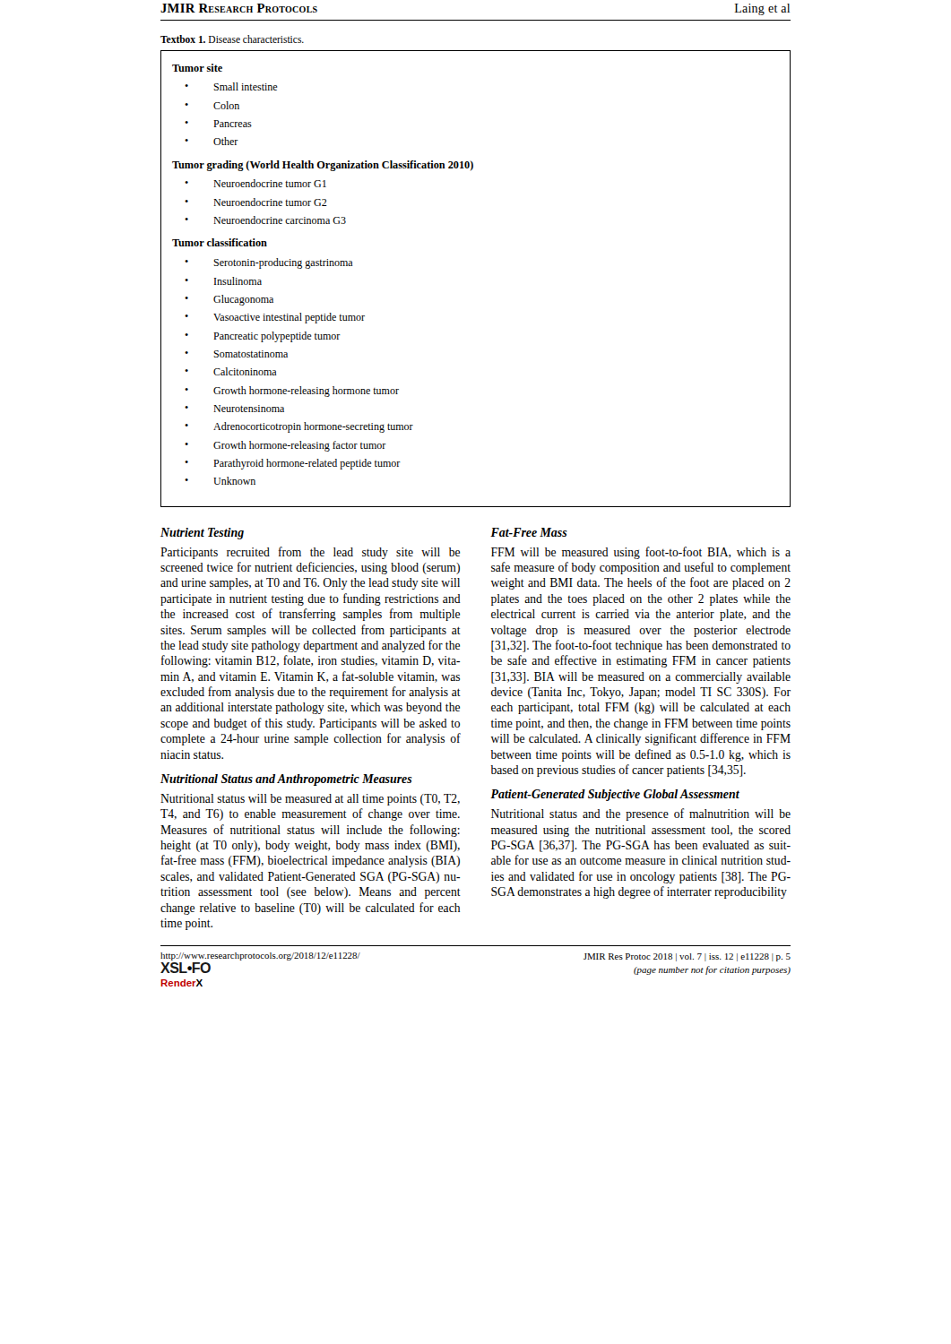JMIR Research Protocols Laing et al
Textbox 1. Disease characteristics.
Tumor site
Small intestine
Colon
Pancreas
Other
Tumor grading (World Health Organization Classification 2010)
Neuroendocrine tumor G1
Neuroendocrine tumor G2
Neuroendocrine carcinoma G3
Tumor classification
Serotonin-producing gastrinoma
Insulinoma
Glucagonoma
Vasoactive intestinal peptide tumor
Pancreatic polypeptide tumor
Somatostatinoma
Calcitoninoma
Growth hormone-releasing hormone tumor
Neurotensinoma
Adrenocorticotropin hormone-secreting tumor
Growth hormone-releasing factor tumor
Parathyroid hormone-related peptide tumor
Unknown
Nutrient Testing
Participants recruited from the lead study site will be screened twice for nutrient deficiencies, using blood (serum) and urine samples, at T0 and T6. Only the lead study site will participate in nutrient testing due to funding restrictions and the increased cost of transferring samples from multiple sites. Serum samples will be collected from participants at the lead study site pathology department and analyzed for the following: vitamin B12, folate, iron studies, vitamin D, vitamin A, and vitamin E. Vitamin K, a fat-soluble vitamin, was excluded from analysis due to the requirement for analysis at an additional interstate pathology site, which was beyond the scope and budget of this study. Participants will be asked to complete a 24-hour urine sample collection for analysis of niacin status.
Nutritional Status and Anthropometric Measures
Nutritional status will be measured at all time points (T0, T2, T4, and T6) to enable measurement of change over time. Measures of nutritional status will include the following: height (at T0 only), body weight, body mass index (BMI), fat-free mass (FFM), bioelectrical impedance analysis (BIA) scales, and validated Patient-Generated SGA (PG-SGA) nutrition assessment tool (see below). Means and percent change relative to baseline (T0) will be calculated for each time point.
Fat-Free Mass
FFM will be measured using foot-to-foot BIA, which is a safe measure of body composition and useful to complement weight and BMI data. The heels of the foot are placed on 2 plates and the toes placed on the other 2 plates while the electrical current is carried via the anterior plate, and the voltage drop is measured over the posterior electrode [31,32]. The foot-to-foot technique has been demonstrated to be safe and effective in estimating FFM in cancer patients [31,33]. BIA will be measured on a commercially available device (Tanita Inc, Tokyo, Japan; model TI SC 330S). For each participant, total FFM (kg) will be calculated at each time point, and then, the change in FFM between time points will be calculated. A clinically significant difference in FFM between time points will be defined as 0.5-1.0 kg, which is based on previous studies of cancer patients [34,35].
Patient-Generated Subjective Global Assessment
Nutritional status and the presence of malnutrition will be measured using the nutritional assessment tool, the scored PG-SGA [36,37]. The PG-SGA has been evaluated as suitable for use as an outcome measure in clinical nutrition studies and validated for use in oncology patients [38]. The PG-SGA demonstrates a high degree of interrater reproducibility
http://www.researchprotocols.org/2018/12/e11228/
XSL•FO
Render X
JMIR Res Protoc 2018 | vol. 7 | iss. 12 | e11228 | p. 5
(page number not for citation purposes)